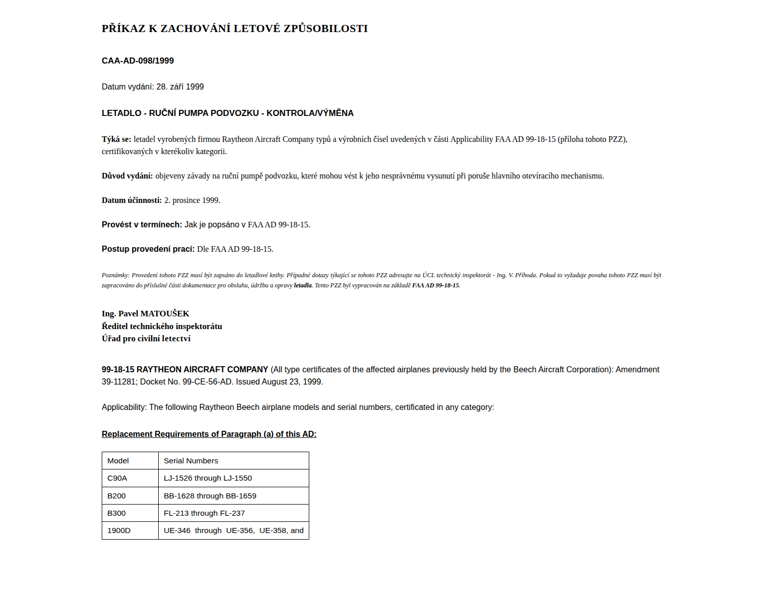PŘÍKAZ K ZACHOVÁNÍ LETOVÉ ZPŮSOBILOSTI
CAA-AD-098/1999
Datum vydání: 28. září 1999
LETADLO - RUČNÍ PUMPA PODVOZKU - KONTROLA/VÝMĚNA
Týká se: letadel vyrobených firmou Raytheon Aircraft Company typů a výrobních čísel uvedených v části Applicability FAA AD 99-18-15 (příloha tohoto PZZ), certifikovaných v kterékoliv kategorii.
Důvod vydání: objeveny závady na ruční pumpě podvozku, které mohou vést k jeho nesprávnému vysunutí při poruše hlavního otevíracího mechanismu.
Datum účinnosti: 2. prosince 1999.
Provést v termínech: Jak je popsáno v FAA AD 99-18-15.
Postup provedení prací: Dle FAA AD 99-18-15.
Poznámky: Provedení tohoto PZZ musí být zapsáno do letadlové knihy. Případné dotazy týkající se tohoto PZZ adresujte na ÚCL technický inspektorát - Ing. V. Příhoda. Pokud to vyžaduje povaha tohoto PZZ musí být zapracováno do příslušné části dokumentace pro obsluhu, údržbu a opravy letadla. Tento PZZ byl vypracován na základě FAA AD 99-18-15.
Ing. Pavel MATOUŠEK
Ředitel technického inspektorátu
Úřad pro civilní letectví
99-18-15 RAYTHEON AIRCRAFT COMPANY (All type certificates of the affected airplanes previously held by the Beech Aircraft Corporation): Amendment 39-11281; Docket No. 99-CE-56-AD. Issued August 23, 1999.
Applicability: The following Raytheon Beech airplane models and serial numbers, certificated in any category:
Replacement Requirements of Paragraph (a) of this AD:
| Model | Serial Numbers |
| C90A | LJ-1526 through LJ-1550 |
| B200 | BB-1628 through BB-1659 |
| B300 | FL-213 through FL-237 |
| 1900D | UE-346 through UE-356, UE-358, and |